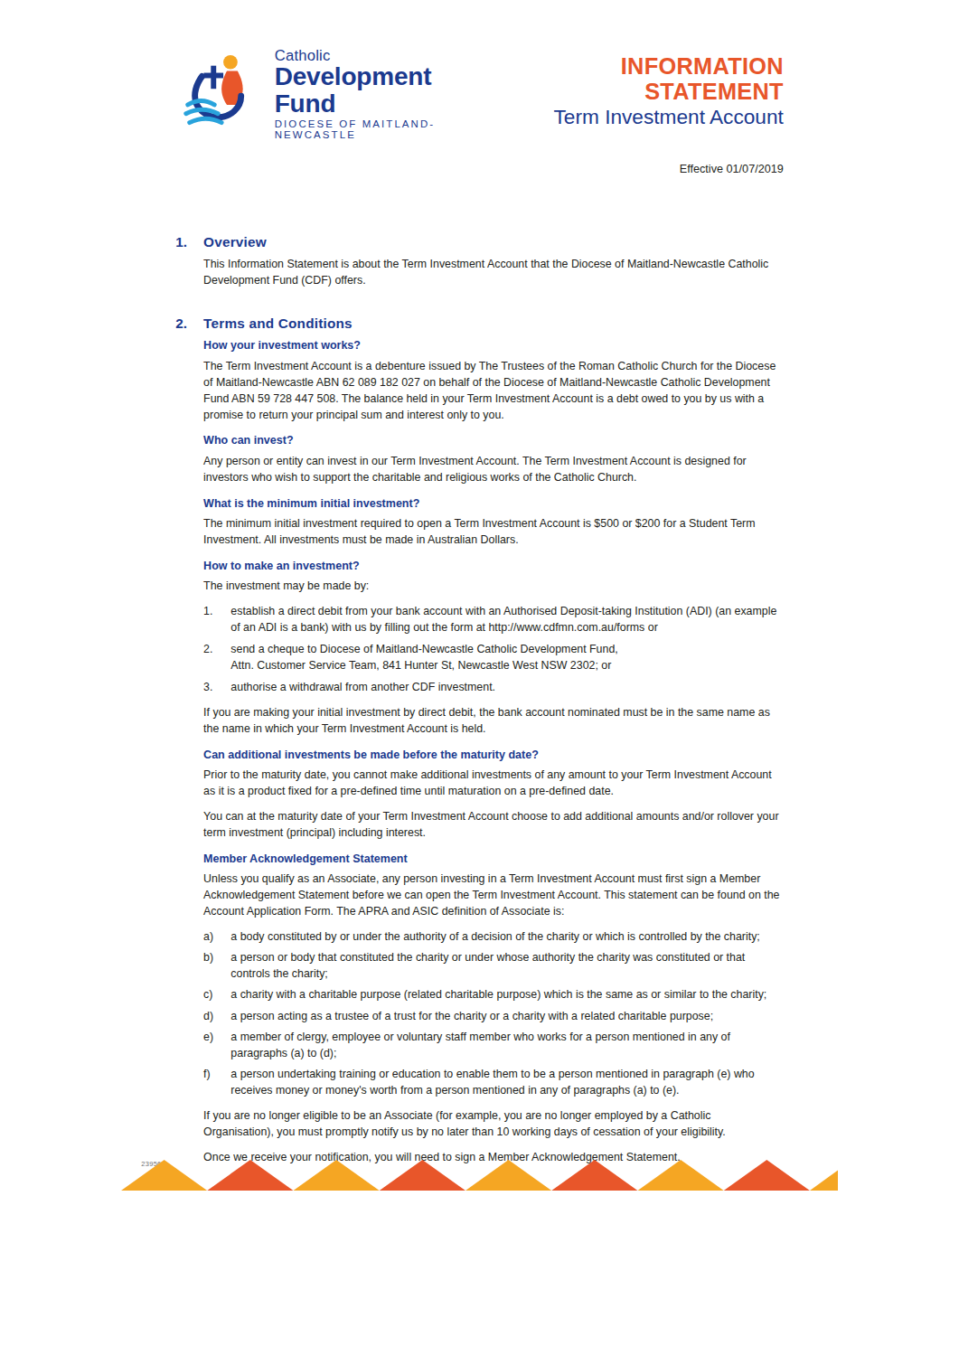Catholic
Development Fund
DIOCESE OF MAITLAND-NEWCASTLE
INFORMATION STATEMENT
Term Investment Account
Effective 01/07/2019
1.
Overview
This Information Statement is about the Term Investment Account that the Diocese of Maitland-Newcastle Catholic Development Fund (CDF) offers.
2.
Terms and Conditions
How your investment works?
The Term Investment Account is a debenture issued by The Trustees of the Roman Catholic Church for the Diocese of Maitland-Newcastle ABN 62 089 182 027 on behalf of the Diocese of Maitland-Newcastle Catholic Development Fund ABN 59 728 447 508. The balance held in your Term Investment Account is a debt owed to you by us with a promise to return your principal sum and interest only to you.
Who can invest?
Any person or entity can invest in our Term Investment Account. The Term Investment Account is designed for investors who wish to support the charitable and religious works of the Catholic Church.
What is the minimum initial investment?
The minimum initial investment required to open a Term Investment Account is $500 or $200 for a Student Term Investment. All investments must be made in Australian Dollars.
How to make an investment?
The investment may be made by:
establish a direct debit from your bank account with an Authorised Deposit-taking Institution (ADI) (an example of an ADI is a bank) with us by filling out the form at http://www.cdfmn.com.au/forms or
send a cheque to Diocese of Maitland-Newcastle Catholic Development Fund,
Attn. Customer Service Team, 841 Hunter St, Newcastle West NSW 2302; or
authorise a withdrawal from another CDF investment.
If you are making your initial investment by direct debit, the bank account nominated must be in the same name as the name in which your Term Investment Account is held.
Can additional investments be made before the maturity date?
Prior to the maturity date, you cannot make additional investments of any amount to your Term Investment Account as it is a product fixed for a pre-defined time until maturation on a pre-defined date.
You can at the maturity date of your Term Investment Account choose to add additional amounts and/or rollover your term investment (principal) including interest.
Member Acknowledgement Statement
Unless you qualify as an Associate, any person investing in a Term Investment Account must first sign a Member Acknowledgement Statement before we can open the Term Investment Account. This statement can be found on the Account Application Form. The APRA and ASIC definition of Associate is:
a body constituted by or under the authority of a decision of the charity or which is controlled by the charity;
a person or body that constituted the charity or under whose authority the charity was constituted or that controls the charity;
a charity with a charitable purpose (related charitable purpose) which is the same as or similar to the charity;
a person acting as a trustee of a trust for the charity or a charity with a related charitable purpose;
a member of clergy, employee or voluntary staff member who works for a person mentioned in any of paragraphs (a) to (d);
a person undertaking training or education to enable them to be a person mentioned in paragraph (e) who receives money or money's worth from a person mentioned in any of paragraphs (a) to (e).
If you are no longer eligible to be an Associate (for example, you are no longer employed by a Catholic Organisation), you must promptly notify us by no later than 10 working days of cessation of your eligibility.
Once we receive your notification, you will need to sign a Member Acknowledgement Statement.
23956